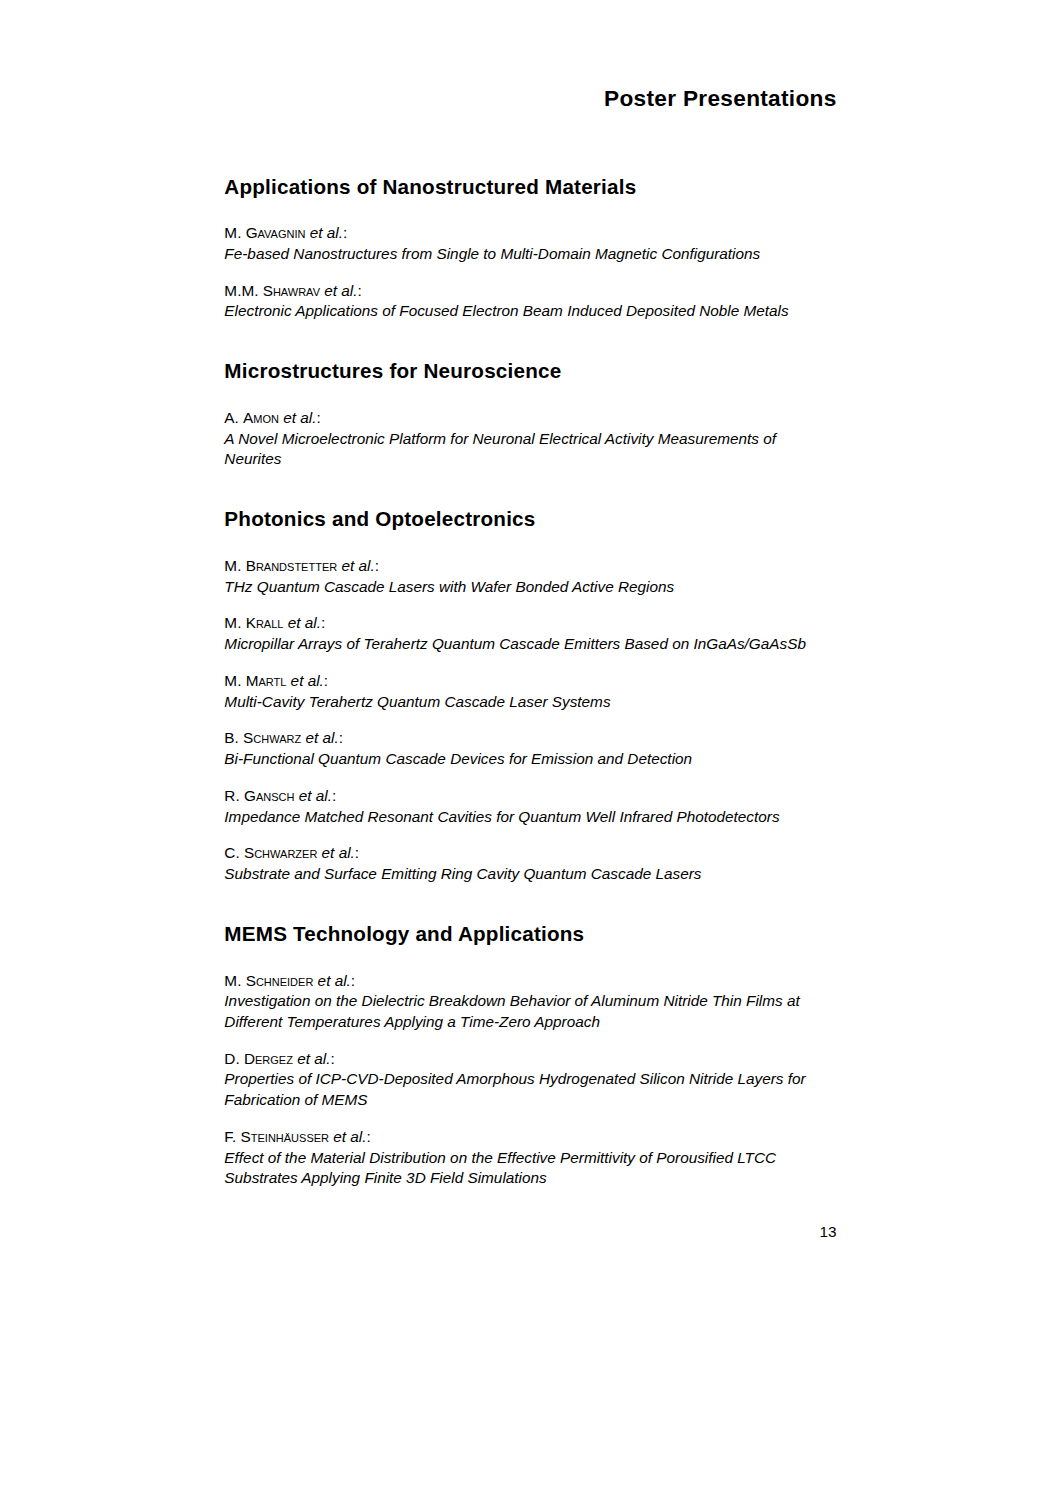Poster Presentations
Applications of Nanostructured Materials
M. Gavagnin et al.:
Fe-based Nanostructures from Single to Multi-Domain Magnetic Configurations
M.M. Shawrav et al.:
Electronic Applications of Focused Electron Beam Induced Deposited Noble Metals
Microstructures for Neuroscience
A. Amon et al.:
A Novel Microelectronic Platform for Neuronal Electrical Activity Measurements of Neurites
Photonics and Optoelectronics
M. Brandstetter et al.:
THz Quantum Cascade Lasers with Wafer Bonded Active Regions
M. Krall et al.:
Micropillar Arrays of Terahertz Quantum Cascade Emitters Based on InGaAs/GaAsSb
M. Martl et al.:
Multi-Cavity Terahertz Quantum Cascade Laser Systems
B. Schwarz et al.:
Bi-Functional Quantum Cascade Devices for Emission and Detection
R. Gansch et al.:
Impedance Matched Resonant Cavities for Quantum Well Infrared Photodetectors
C. Schwarzer et al.:
Substrate and Surface Emitting Ring Cavity Quantum Cascade Lasers
MEMS Technology and Applications
M. Schneider et al.:
Investigation on the Dielectric Breakdown Behavior of Aluminum Nitride Thin Films at Different Temperatures Applying a Time-Zero Approach
D. Dergez et al.:
Properties of ICP-CVD-Deposited Amorphous Hydrogenated Silicon Nitride Layers for Fabrication of MEMS
F. Steinhäusser et al.:
Effect of the Material Distribution on the Effective Permittivity of Porousified LTCC Substrates Applying Finite 3D Field Simulations
13